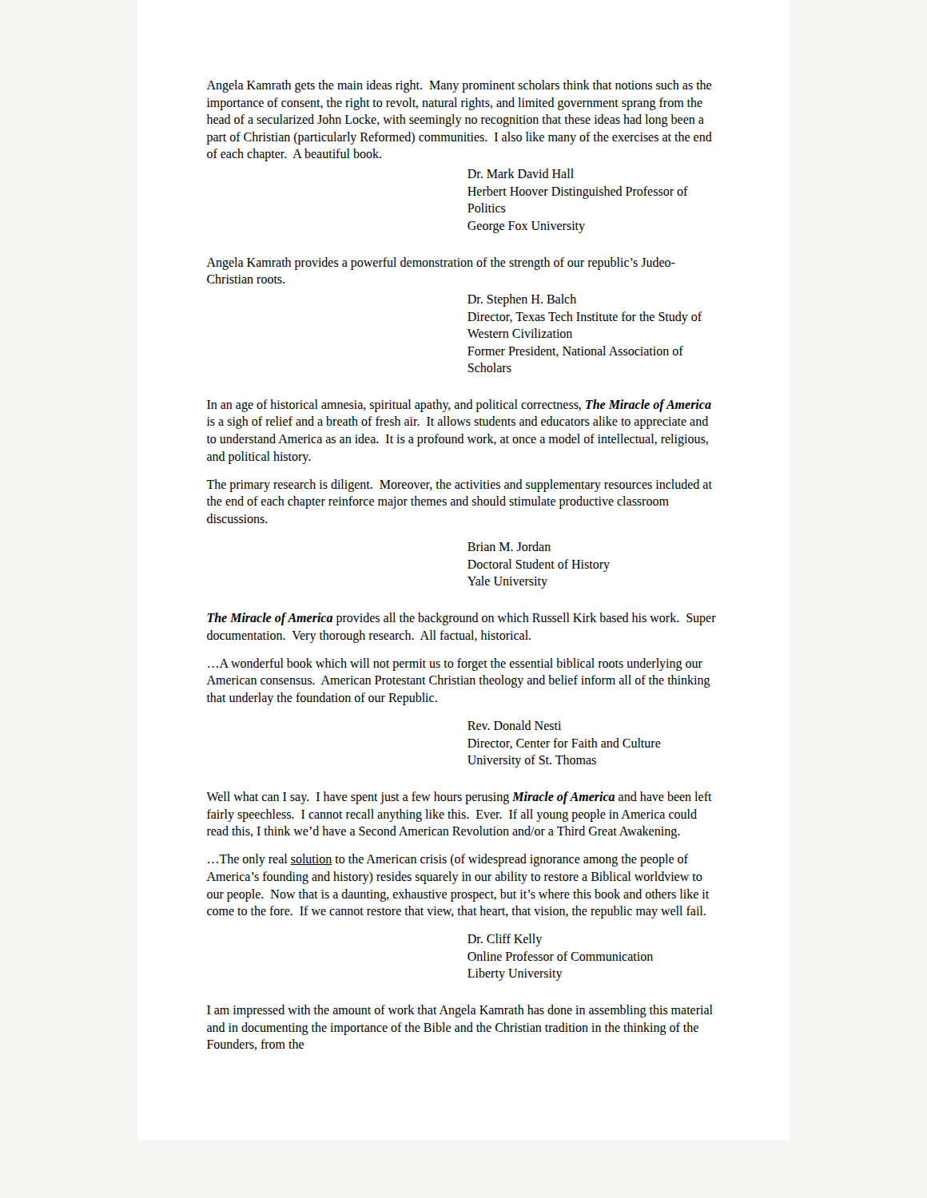Angela Kamrath gets the main ideas right. Many prominent scholars think that notions such as the importance of consent, the right to revolt, natural rights, and limited government sprang from the head of a secularized John Locke, with seemingly no recognition that these ideas had long been a part of Christian (particularly Reformed) communities. I also like many of the exercises at the end of each chapter. A beautiful book.
Dr. Mark David Hall
Herbert Hoover Distinguished Professor of Politics
George Fox University
Angela Kamrath provides a powerful demonstration of the strength of our republic’s Judeo-Christian roots.
Dr. Stephen H. Balch
Director, Texas Tech Institute for the Study of Western Civilization
Former President, National Association of Scholars
In an age of historical amnesia, spiritual apathy, and political correctness, The Miracle of America is a sigh of relief and a breath of fresh air. It allows students and educators alike to appreciate and to understand America as an idea. It is a profound work, at once a model of intellectual, religious, and political history.
The primary research is diligent. Moreover, the activities and supplementary resources included at the end of each chapter reinforce major themes and should stimulate productive classroom discussions.
Brian M. Jordan
Doctoral Student of History
Yale University
The Miracle of America provides all the background on which Russell Kirk based his work. Super documentation. Very thorough research. All factual, historical.
…A wonderful book which will not permit us to forget the essential biblical roots underlying our American consensus. American Protestant Christian theology and belief inform all of the thinking that underlay the foundation of our Republic.
Rev. Donald Nesti
Director, Center for Faith and Culture
University of St. Thomas
Well what can I say. I have spent just a few hours perusing Miracle of America and have been left fairly speechless. I cannot recall anything like this. Ever. If all young people in America could read this, I think we’d have a Second American Revolution and/or a Third Great Awakening.
…The only real solution to the American crisis (of widespread ignorance among the people of America’s founding and history) resides squarely in our ability to restore a Biblical worldview to our people. Now that is a daunting, exhaustive prospect, but it’s where this book and others like it come to the fore. If we cannot restore that view, that heart, that vision, the republic may well fail.
Dr. Cliff Kelly
Online Professor of Communication
Liberty University
I am impressed with the amount of work that Angela Kamrath has done in assembling this material and in documenting the importance of the Bible and the Christian tradition in the thinking of the Founders, from the